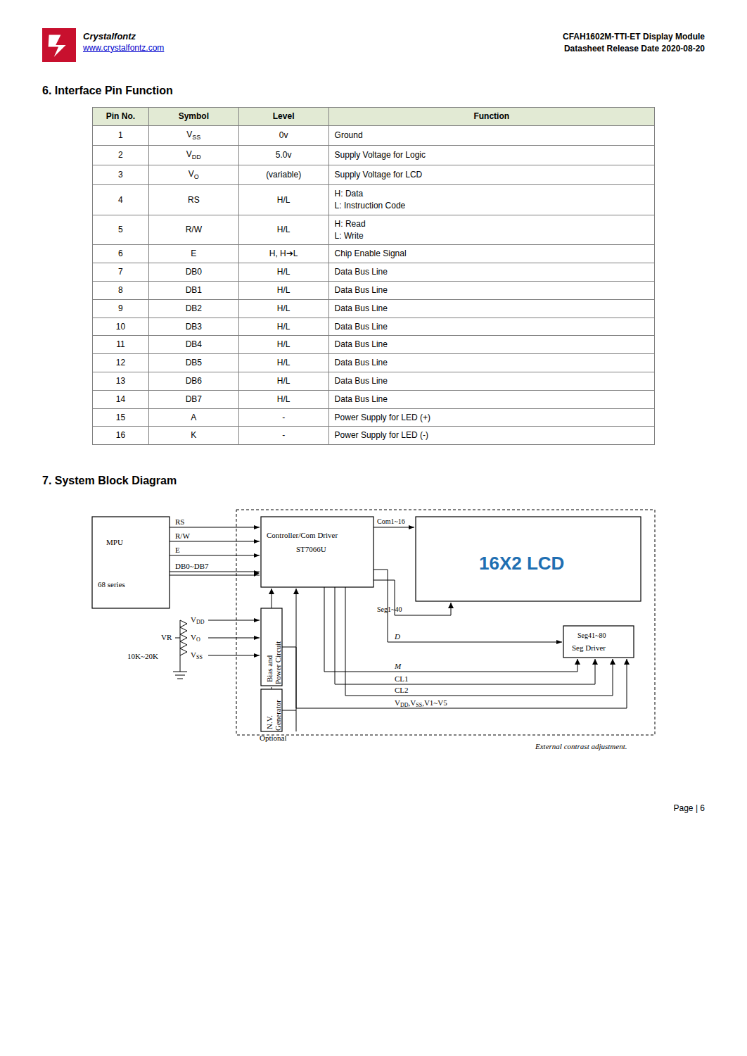Crystalfontz
www.crystalfontz.com
CFAH1602M-TTI-ET Display Module
Datasheet Release Date 2020-08-20
6. Interface Pin Function
| Pin No. | Symbol | Level | Function |
| --- | --- | --- | --- |
| 1 | V SS | 0v | Ground |
| 2 | V DD | 5.0v | Supply Voltage for Logic |
| 3 | V O | (variable) | Supply Voltage for LCD |
| 4 | RS | H/L | H: Data L: Instruction Code |
| 5 | R/W | H/L | H: Read L: Write |
| 6 | E | H, H ➔ L | Chip Enable Signal |
| 7 | DB0 | H/L | Data Bus Line |
| 8 | DB1 | H/L | Data Bus Line |
| 9 | DB2 | H/L | Data Bus Line |
| 10 | DB3 | H/L | Data Bus Line |
| 11 | DB4 | H/L | Data Bus Line |
| 12 | DB5 | H/L | Data Bus Line |
| 13 | DB6 | H/L | Data Bus Line |
| 14 | DB7 | H/L | Data Bus Line |
| 15 | A | - | Power Supply for LED (+) |
| 16 | K | - | Power Supply for LED (-) |
7. System Block Diagram
MPU 68 series Controller/Com Driver ST7066U 16X2 LCD Seg41~80 Seg Driver Bias and Power Circuit N.V. Generator Optional RS R/W E DB0~DB7 Com1~16 Seg1~40 D M CL1 CL2 VDD,VSS,V1~V5 VDD VO VSS VR 10K~20K External contrast adjustment.
Page | 6